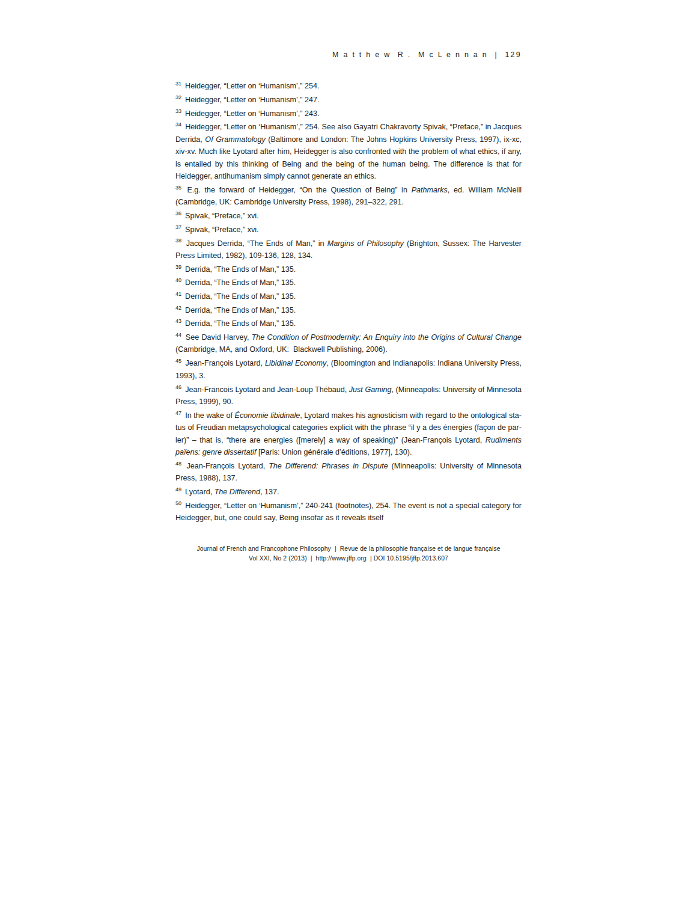M a t t h e w R . M c L e n n a n | 129
31 Heidegger, “Letter on ‘Humanism’,” 254.
32 Heidegger, “Letter on ‘Humanism’,” 247.
33 Heidegger, “Letter on ‘Humanism’,” 243.
34 Heidegger, “Letter on ‘Humanism’,” 254. See also Gayatri Chakravorty Spivak, “Preface,” in Jacques Derrida, Of Grammatology (Baltimore and London: The Johns Hopkins University Press, 1997), ix-xc, xiv-xv. Much like Lyotard after him, Heidegger is also confronted with the problem of what ethics, if any, is entailed by this thinking of Being and the being of the human being. The difference is that for Heidegger, antihumanism simply cannot generate an ethics.
35 E.g. the forward of Heidegger, “On the Question of Being” in Pathmarks, ed. William McNeill (Cambridge, UK: Cambridge University Press, 1998), 291–322, 291.
36 Spivak, “Preface,” xvi.
37 Spivak, “Preface,” xvi.
38 Jacques Derrida, “The Ends of Man,” in Margins of Philosophy (Brighton, Sussex: The Harvester Press Limited, 1982), 109-136, 128, 134.
39 Derrida, “The Ends of Man,” 135.
40 Derrida, “The Ends of Man,” 135.
41 Derrida, “The Ends of Man,” 135.
42 Derrida, “The Ends of Man,” 135.
43 Derrida, “The Ends of Man,” 135.
44 See David Harvey, The Condition of Postmodernity: An Enquiry into the Origins of Cultural Change (Cambridge, MA, and Oxford, UK: Blackwell Publishing, 2006).
45 Jean-François Lyotard, Libidinal Economy, (Bloomington and Indianapolis: Indiana University Press, 1993), 3.
46 Jean-Francois Lyotard and Jean-Loup Thébaud, Just Gaming, (Minneapolis: University of Minnesota Press, 1999), 90.
47 In the wake of Économie libidinale, Lyotard makes his agnosticism with regard to the ontological status of Freudian metapsychological categories explicit with the phrase “il y a des énergies (façon de parler)” – that is, “there are energies ([merely] a way of speaking)” (Jean-François Lyotard, Rudiments païens: genre dissertatif [Paris: Union générale d’éditions, 1977], 130).
48 Jean-François Lyotard, The Differend: Phrases in Dispute (Minneapolis: University of Minnesota Press, 1988), 137.
49 Lyotard, The Differend, 137.
50 Heidegger, “Letter on ‘Humanism’,” 240-241 (footnotes), 254. The event is not a special category for Heidegger, but, one could say, Being insofar as it reveals itself
Journal of French and Francophone Philosophy | Revue de la philosophie française et de langue française
Vol XXI, No 2 (2013) | http://www.jffp.org | DOI 10.5195/jffp.2013.607